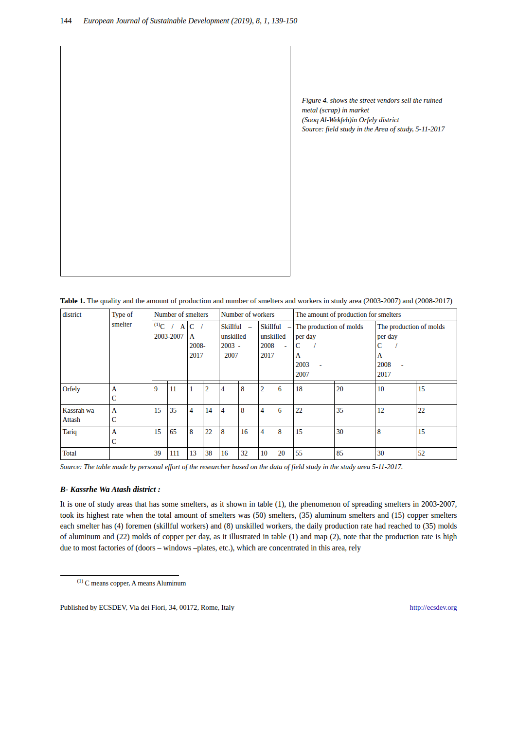144 European Journal of Sustainable Development (2019), 8, 1, 139-150
Figure 4. shows the street vendors sell the ruined metal (scrap) in market
(Sooq Al-Wekfeh)in Orfely district
Source: field study in the Area of study, 5-11-2017
Table 1. The quality and the amount of production and number of smelters and workers in study area (2003-2007) and (2008-2017)
| district | Type of smelter | Number of smelters | Number of workers | The amount of production for smelters |
| --- | --- | --- | --- | --- |
| (1) C / A 2003-2007 | C / A 2008-2017 | Skillful – unskilled 2003 - 2007 | Skillful – unskilled 2008 - 2017 | The production of molds per day C / A 2003 - 2007 | The production of molds per day C / A 2008 - 2017 |
| Orfely | A C | 9 | 11 | 1 | 2 | 4 | 8 | 2 | 6 | 18 | 20 | 10 | 15 |
| Kassrah wa Attash | A C | 15 | 35 | 4 | 14 | 4 | 8 | 4 | 6 | 22 | 35 | 12 | 22 |
| Tariq | A C | 15 | 65 | 8 | 22 | 8 | 16 | 4 | 8 | 15 | 30 | 8 | 15 |
| Total | | 39 | 111 | 13 | 38 | 16 | 32 | 10 | 20 | 55 | 85 | 30 | 52 |
Source: The table made by personal effort of the researcher based on the data of field study in the study area 5-11-2017.
B- Kassrhe Wa Atash district :
It is one of study areas that has some smelters, as it shown in table (1), the phenomenon of spreading smelters in 2003-2007, took its highest rate when the total amount of smelters was (50) smelters, (35) aluminum smelters and (15) copper smelters each smelter has (4) foremen (skillful workers) and (8) unskilled workers, the daily production rate had reached to (35) molds of aluminum and (22) molds of copper per day, as it illustrated in table (1) and map (2), note that the production rate is high due to most factories of (doors – windows –plates, etc.), which are concentrated in this area, rely
(1) C means copper, A means Aluminum
Published by ECSDEV, Via dei Fiori, 34, 00172, Rome, Italy http://ecsdev.org